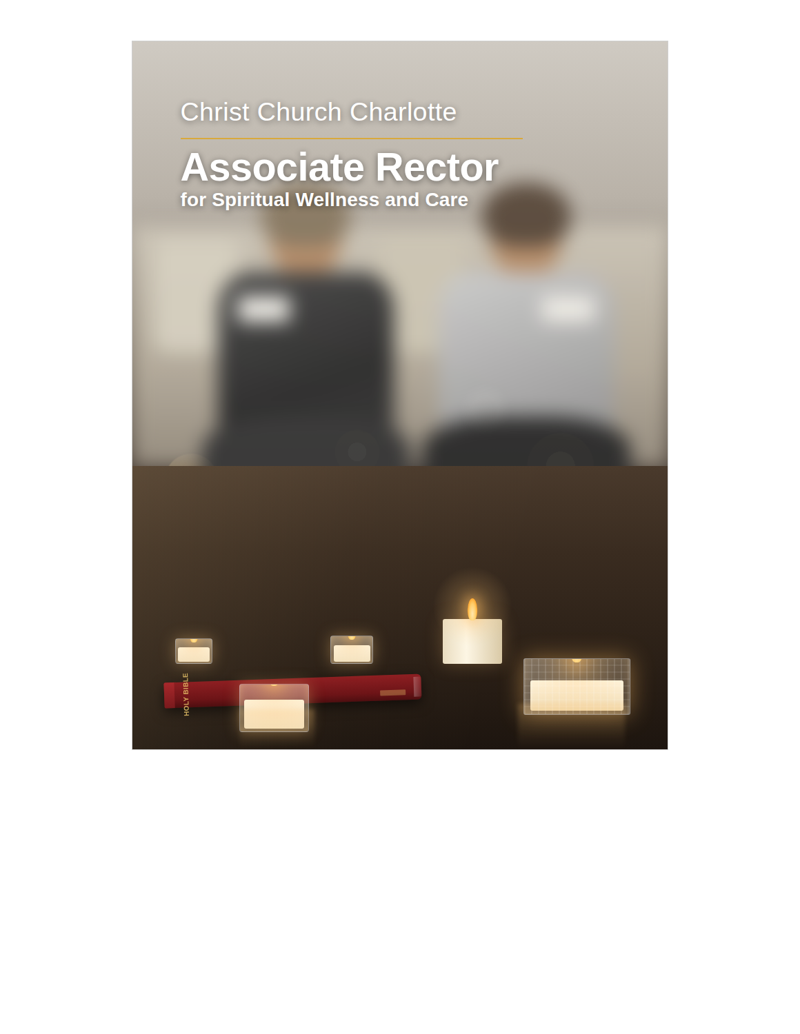HOLY BIBLE
Christ Church Charlotte
Associate Rector for Spiritual Wellness and Care